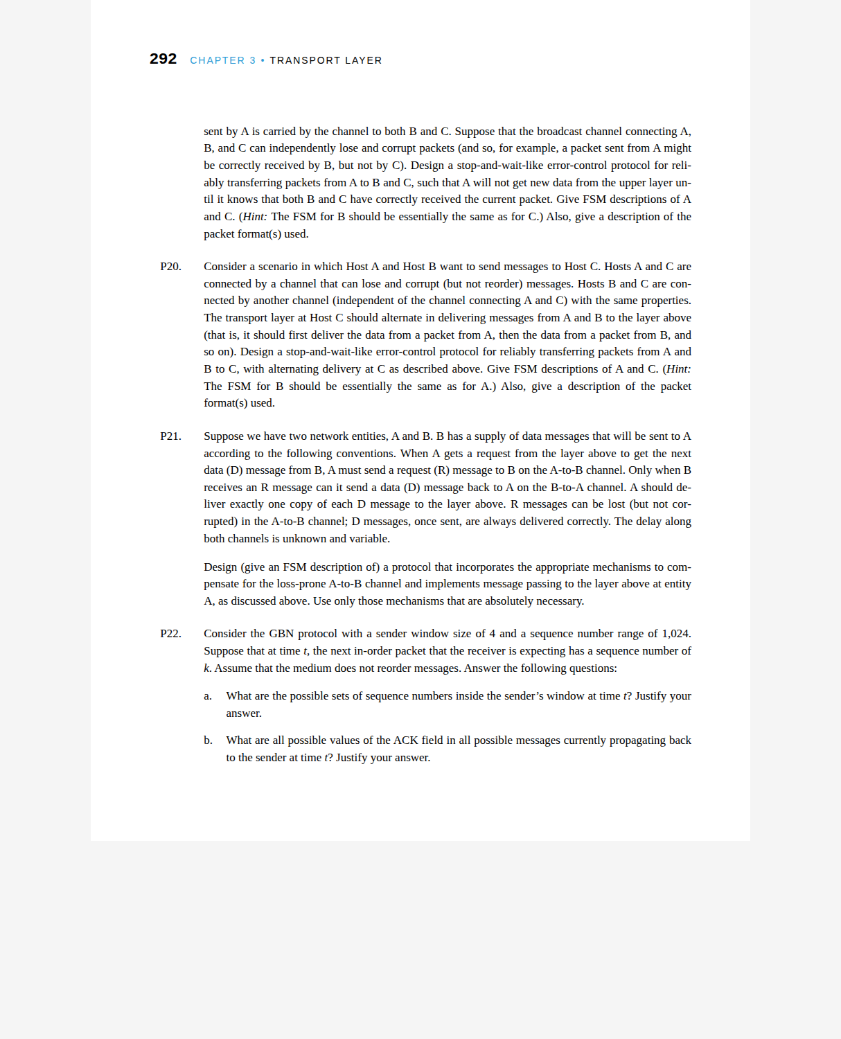292 Chapter 3•Transport Layer
sent by A is carried by the channel to both B and C. Suppose that the broadcast channel connecting A, B, and C can independently lose and corrupt packets (and so, for example, a packet sent from A might be correctly received by B, but not by C). Design a stop-and-wait-like error-control protocol for reliably transferring packets from A to B and C, such that A will not get new data from the upper layer until it knows that both B and C have correctly received the current packet. Give FSM descriptions of A and C. (Hint: The FSM for B should be essentially the same as for C.) Also, give a description of the packet format(s) used.
P20. Consider a scenario in which Host A and Host B want to send messages to Host C. Hosts A and C are connected by a channel that can lose and corrupt (but not reorder) messages. Hosts B and C are connected by another channel (independent of the channel connecting A and C) with the same properties. The transport layer at Host C should alternate in delivering messages from A and B to the layer above (that is, it should first deliver the data from a packet from A, then the data from a packet from B, and so on). Design a stop-and-wait-like error-control protocol for reliably transferring packets from A and B to C, with alternating delivery at C as described above. Give FSM descriptions of A and C. (Hint: The FSM for B should be essentially the same as for A.) Also, give a description of the packet format(s) used.
P21.
Suppose we have two network entities, A and B. B has a supply of data messages that will be sent to A according to the following conventions. When A gets a request from the layer above to get the next data (D) message from B, A must send a request (R) message to B on the A-to-B channel. Only when B receives an R message can it send a data (D) message back to A on the B-to-A channel. A should deliver exactly one copy of each D message to the layer above. R messages can be lost (but not corrupted) in the A-to-B channel; D messages, once sent, are always delivered correctly. The delay along both channels is unknown and variable.
Design (give an FSM description of) a protocol that incorporates the appropriate mechanisms to compensate for the loss-prone A-to-B channel and implements message passing to the layer above at entity A, as discussed above. Use only those mechanisms that are absolutely necessary.
P22.
Consider the GBN protocol with a sender window size of 4 and a sequence number range of 1,024. Suppose that at time t, the next in-order packet that the receiver is expecting has a sequence number of k. Assume that the medium does not reorder messages. Answer the following questions:
a. What are the possible sets of sequence numbers inside the sender’s window at time t? Justify your answer.
b. What are all possible values of the ACK field in all possible messages currently propagating back to the sender at time t? Justify your answer.